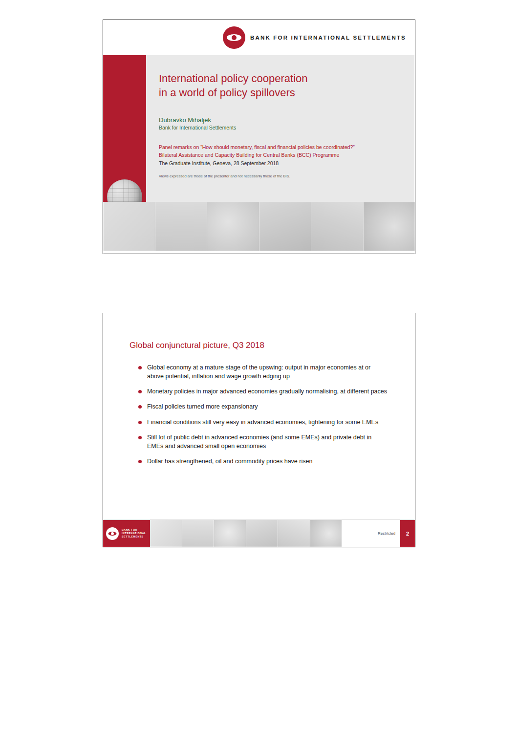BANK FOR INTERNATIONAL SETTLEMENTS
International policy cooperation
in a world of policy spillovers
Dubravko Mihaljek
Bank for International Settlements
Panel remarks on “How should monetary, fiscal and financial policies be coordinated?”
Bilateral Assistance and Capacity Building for Central Banks (BCC) Programme
The Graduate Institute, Geneva, 28 September 2018
Views expressed are those of the presenter and not necessarily those of the BIS.
Global conjunctural picture, Q3 2018
Global economy at a mature stage of the upswing: output in major economies at or above potential, inflation and wage growth edging up
Monetary policies in major advanced economies gradually normalising, at different paces
Fiscal policies turned more expansionary
Financial conditions still very easy in advanced economies, tightening for some EMEs
Still lot of public debt in advanced economies (and some EMEs) and private debt in EMEs and advanced small open economies
Dollar has strengthened, oil and commodity prices have risen
BANK FOR
INTERNATIONAL
SETTLEMENTS
Restricted 2